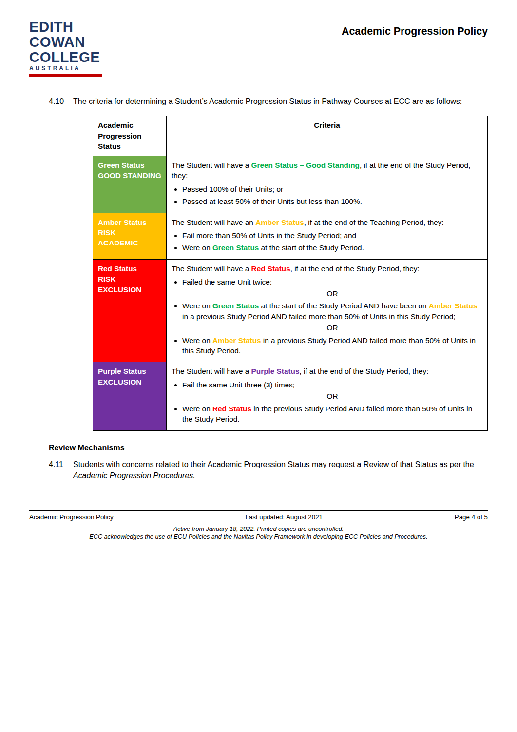EDITH
COWAN
COLLEGE
AUSTRALIA
Academic Progression Policy
4.10
The criteria for determining a Student’s Academic Progression Status in Pathway Courses at ECC are as follows:
| Academic Progression Status | Criteria |
| --- | --- |
| Green Status GOOD STANDING | The Student will have a Green Status – Good Standing , if at the end of the Study Period, they: Passed 100% of their Units; or Passed at least 50% of their Units but less than 100%. |
| Amber Status RISK ACADEMIC | The Student will have an Amber Status , if at the end of the Teaching Period, they: Fail more than 50% of Units in the Study Period; and Were on Green Status at the start of the Study Period. |
| Red Status RISK EXCLUSION | The Student will have a Red Status , if at the end of the Study Period, they: Failed the same Unit twice; OR Were on Green Status at the start of the Study Period AND have been on Amber Status in a previous Study Period AND failed more than 50% of Units in this Study Period; OR Were on Amber Status in a previous Study Period AND failed more than 50% of Units in this Study Period. |
| Purple Status EXCLUSION | The Student will have a Purple Status , if at the end of the Study Period, they: Fail the same Unit three (3) times; OR Were on Red Status in the previous Study Period AND failed more than 50% of Units in the Study Period. |
Review Mechanisms
4.11
Students with concerns related to their Academic Progression Status may request a Review of that Status as per the Academic Progression Procedures.
Academic Progression Policy
Last updated: August 2021
Page 4 of 5
Active from January 18, 2022. Printed copies are uncontrolled.
ECC acknowledges the use of ECU Policies and the Navitas Policy Framework in developing ECC Policies and Procedures.